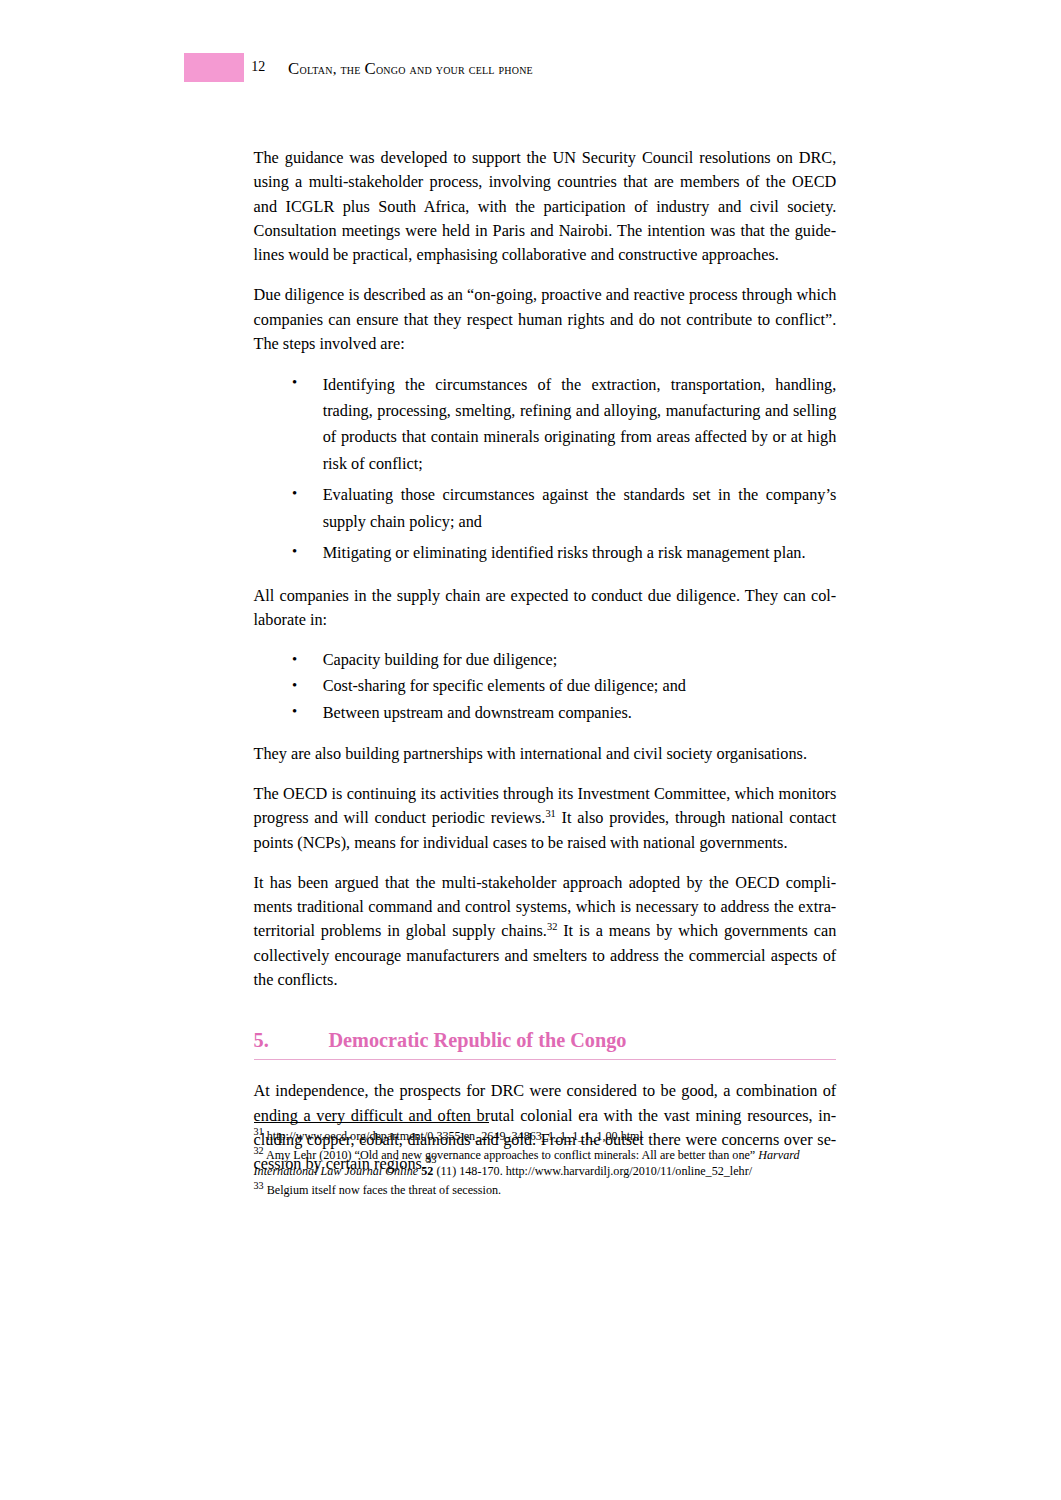12
Coltan, the Congo and your cell phone
The guidance was developed to support the UN Security Council resolutions on DRC, using a multi-stakeholder process, involving countries that are members of the OECD and ICGLR plus South Africa, with the participation of industry and civil society. Consultation meetings were held in Paris and Nairobi. The intention was that the guidelines would be practical, emphasising collaborative and constructive approaches.
Due diligence is described as an “on-going, proactive and reactive process through which companies can ensure that they respect human rights and do not contribute to conflict”. The steps involved are:
Identifying the circumstances of the extraction, transportation, handling, trading, processing, smelting, refining and alloying, manufacturing and selling of products that contain minerals originating from areas affected by or at high risk of conflict;
Evaluating those circumstances against the standards set in the company’s supply chain policy; and
Mitigating or eliminating identified risks through a risk management plan.
All companies in the supply chain are expected to conduct due diligence. They can collaborate in:
Capacity building for due diligence;
Cost-sharing for specific elements of due diligence; and
Between upstream and downstream companies.
They are also building partnerships with international and civil society organisations.
The OECD is continuing its activities through its Investment Committee, which monitors progress and will conduct periodic reviews.31 It also provides, through national contact points (NCPs), means for individual cases to be raised with national governments.
It has been argued that the multi-stakeholder approach adopted by the OECD compliments traditional command and control systems, which is necessary to address the extra-territorial problems in global supply chains.32 It is a means by which governments can collectively encourage manufacturers and smelters to address the commercial aspects of the conflicts.
5. Democratic Republic of the Congo
At independence, the prospects for DRC were considered to be good, a combination of ending a very difficult and often brutal colonial era with the vast mining resources, including copper, cobalt, diamonds and gold. From the outset there were concerns over secession by certain regions.33
31 http://www.oecd.org/department/0,3355,en_2649_34863_1_1_1_1_1,00.html
32 Amy Lehr (2010) “Old and new governance approaches to conflict minerals: All are better than one” Harvard International Law Journal Online 52 (11) 148-170. http://www.harvardilj.org/2010/11/online_52_lehr/
33 Belgium itself now faces the threat of secession.